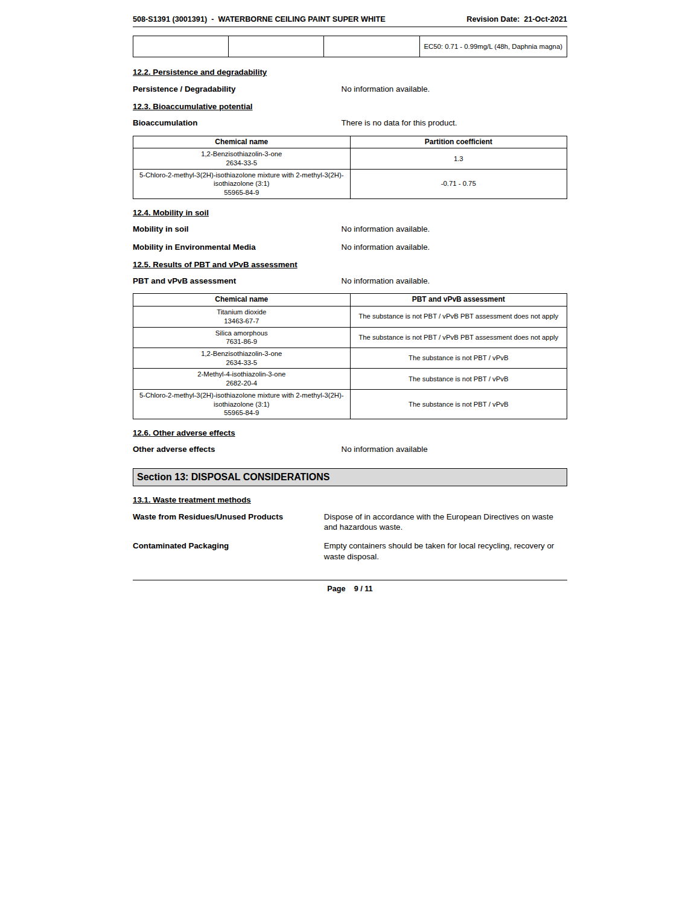508-S1391 (3001391) - WATERBORNE CEILING PAINT SUPER WHITE
Revision Date: 21-Oct-2021
| | | | EC50: 0.71 - 0.99mg/L (48h, Daphnia magna) |
12.2. Persistence and degradability
Persistence / Degradability
No information available.
12.3. Bioaccumulative potential
Bioaccumulation
There is no data for this product.
| Chemical name | Partition coefficient |
| --- | --- |
| 1,2-Benzisothiazolin-3-one 2634-33-5 | 1.3 |
| 5-Chloro-2-methyl-3(2H)-isothiazolone mixture with 2-methyl-3(2H)-isothiazolone (3:1) 55965-84-9 | -0.71 - 0.75 |
12.4. Mobility in soil
Mobility in soil
No information available.
Mobility in Environmental Media
No information available.
12.5. Results of PBT and vPvB assessment
PBT and vPvB assessment
No information available.
| Chemical name | PBT and vPvB assessment |
| --- | --- |
| Titanium dioxide 13463-67-7 | The substance is not PBT / vPvB PBT assessment does not apply |
| Silica amorphous 7631-86-9 | The substance is not PBT / vPvB PBT assessment does not apply |
| 1,2-Benzisothiazolin-3-one 2634-33-5 | The substance is not PBT / vPvB |
| 2-Methyl-4-isothiazolin-3-one 2682-20-4 | The substance is not PBT / vPvB |
| 5-Chloro-2-methyl-3(2H)-isothiazolone mixture with 2-methyl-3(2H)-isothiazolone (3:1) 55965-84-9 | The substance is not PBT / vPvB |
12.6. Other adverse effects
Other adverse effects
No information available
Section 13: DISPOSAL CONSIDERATIONS
13.1. Waste treatment methods
Waste from Residues/Unused Products
Dispose of in accordance with the European Directives on waste and hazardous waste.
Contaminated Packaging
Empty containers should be taken for local recycling, recovery or waste disposal.
Page 9 / 11